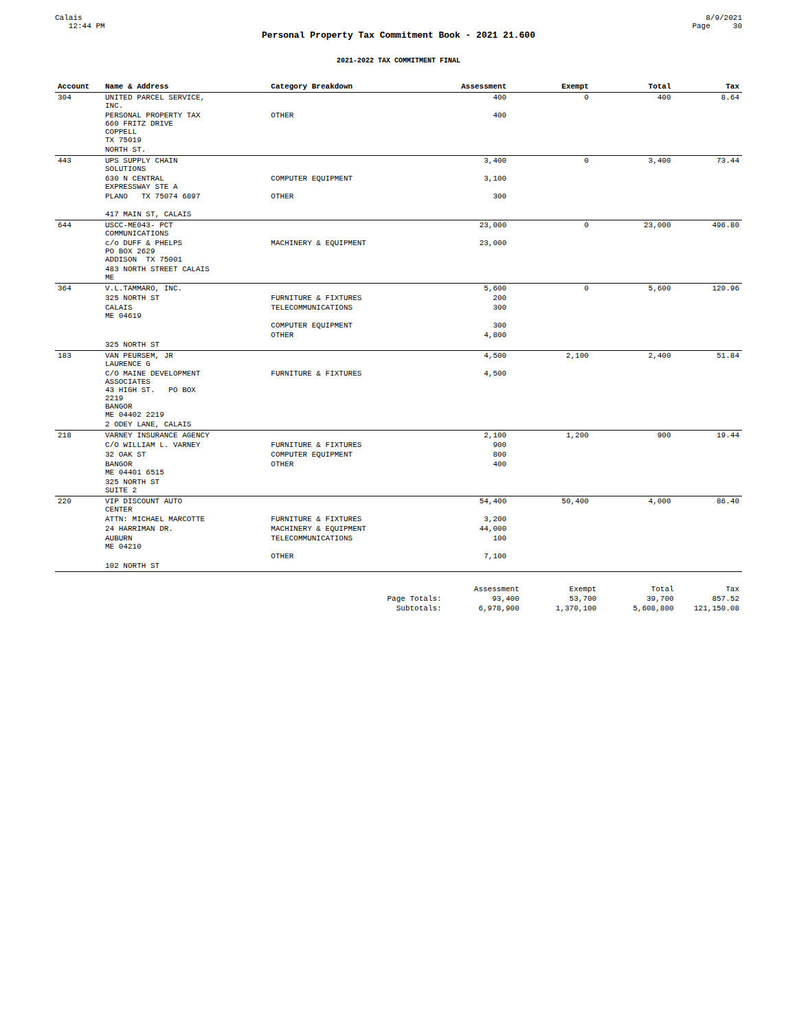| Calais 12:44 PM | Personal Property Tax Commitment Book - 2021 21.600 2021-2022 TAX COMMITMENT FINAL | 8/9/2021 Page 30 |
| Account | Name & Address | Category Breakdown | Assessment | Exempt | Total | Tax |
| 304 | UNITED PARCEL SERVICE, INC. | | 400 | 0 | 400 | 8.64 |
| | PERSONAL PROPERTY TAX 660 FRITZ DRIVE COPPELL TX 75019 | OTHER | 400 | | | |
| | NORTH ST. | | | | | |
| 443 | UPS SUPPLY CHAIN SOLUTIONS | | 3,400 | 0 | 3,400 | 73.44 |
| | 630 N CENTRAL EXPRESSWAY STE A | COMPUTER EQUIPMENT | 3,100 | | | |
| | PLANO TX 75074 6897 | OTHER | 300 | | | |
| | 417 MAIN ST, CALAIS | | | | | |
| 644 | USCC-ME043- PCT COMMUNICATIONS | | 23,000 | 0 | 23,000 | 496.80 |
| | c/o DUFF & PHELPS PO BOX 2629 ADDISON TX 75001 | MACHINERY & EQUIPMENT | 23,000 | | | |
| | 483 NORTH STREET CALAIS ME | | | | | |
| 364 | V.L.TAMMARO, INC. | | 5,600 | 0 | 5,600 | 120.96 |
| | 325 NORTH ST | FURNITURE & FIXTURES | 200 | | | |
| | CALAIS ME 04619 | TELECOMMUNICATIONS | 300 | | | |
| | | COMPUTER EQUIPMENT | 300 | | | |
| | | OTHER | 4,800 | | | |
| | 325 NORTH ST | | | | | |
| 183 | VAN PEURSEM, JR LAURENCE G | | 4,500 | 2,100 | 2,400 | 51.84 |
| | C/O MAINE DEVELOPMENT ASSOCIATES 43 HIGH ST. PO BOX 2219 BANGOR ME 04402 2219 | FURNITURE & FIXTURES | 4,500 | | | |
| | 2 ODEY LANE, CALAIS | | | | | |
| 218 | VARNEY INSURANCE AGENCY | | 2,100 | 1,200 | 900 | 19.44 |
| | C/O WILLIAM L. VARNEY | FURNITURE & FIXTURES | 900 | | | |
| | 32 OAK ST | COMPUTER EQUIPMENT | 800 | | | |
| | BANGOR ME 04401 6515 | OTHER | 400 | | | |
| | 325 NORTH ST SUITE 2 | | | | | |
| 220 | VIP DISCOUNT AUTO CENTER | | 54,400 | 50,400 | 4,000 | 86.40 |
| | ATTN: MICHAEL MARCOTTE | FURNITURE & FIXTURES | 3,200 | | | |
| | 24 HARRIMAN DR. | MACHINERY & EQUIPMENT | 44,000 | | | |
| | AUBURN ME 04210 | TELECOMMUNICATIONS | 100 | | | |
| | | OTHER | 7,100 | | | |
| | 102 NORTH ST | | | | | |
| | Assessment | Exempt | Total | Tax |
| Page Totals: | 93,400 | 53,700 | 39,700 | 857.52 |
| Subtotals: | 6,978,900 | 1,370,100 | 5,608,800 | 121,150.08 |